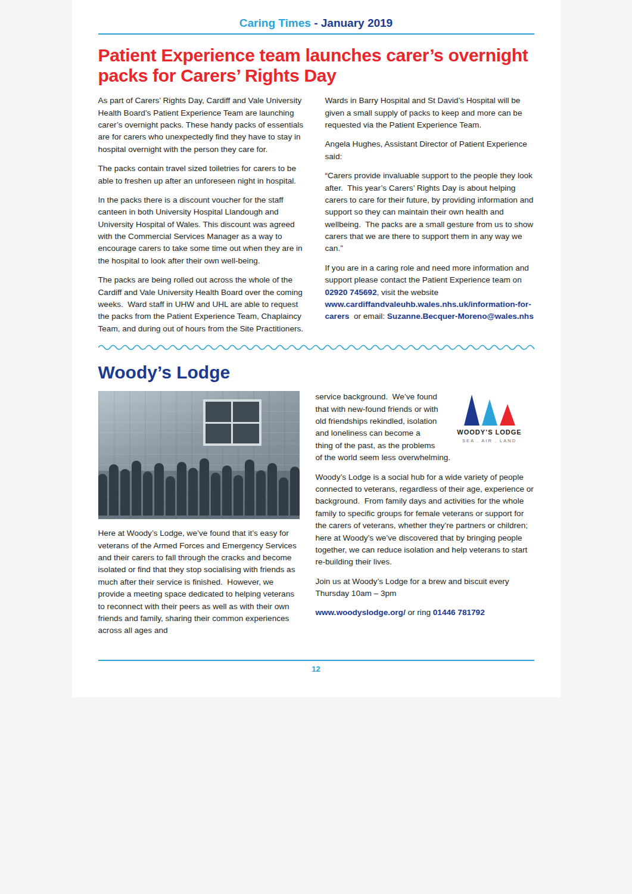Caring Times - January 2019
Patient Experience team launches carer’s overnight packs for Carers’ Rights Day
As part of Carers’ Rights Day, Cardiff and Vale University Health Board’s Patient Experience Team are launching carer’s overnight packs. These handy packs of essentials are for carers who unexpectedly find they have to stay in hospital overnight with the person they care for.
The packs contain travel sized toiletries for carers to be able to freshen up after an unforeseen night in hospital.
In the packs there is a discount voucher for the staff canteen in both University Hospital Llandough and University Hospital of Wales. This discount was agreed with the Commercial Services Manager as a way to encourage carers to take some time out when they are in the hospital to look after their own well-being.
The packs are being rolled out across the whole of the Cardiff and Vale University Health Board over the coming weeks. Ward staff in UHW and UHL are able to request the packs from the Patient Experience Team, Chaplaincy Team, and during out of hours from the Site Practitioners. Wards in Barry Hospital and St David’s Hospital will be given a small supply of packs to keep and more can be requested via the Patient Experience Team.
Angela Hughes, Assistant Director of Patient Experience said:
“Carers provide invaluable support to the people they look after. This year’s Carers’ Rights Day is about helping carers to care for their future, by providing information and support so they can maintain their own health and wellbeing. The packs are a small gesture from us to show carers that we are there to support them in any way we can.”
If you are in a caring role and need more information and support please contact the Patient Experience team on 02920 745692, visit the website www.cardiffandvaleuhb.wales.nhs.uk/information-for-carers or email: Suzanne.Becquer-Moreno@wales.nhs
Woody’s Lodge
Here at Woody’s Lodge, we’ve found that it’s easy for veterans of the Armed Forces and Emergency Services and their carers to fall through the cracks and become isolated or find that they stop socialising with friends as much after their service is finished. However, we provide a meeting space dedicated to helping veterans to reconnect with their peers as well as with their own friends and family, sharing their common experiences across all ages and
WOODY’S LODGE
SEA . AIR . LAND
service background. We’ve found that with new-found friends or with old friendships rekindled, isolation and loneliness can become a thing of the past, as the problems of the world seem less overwhelming.
Woody’s Lodge is a social hub for a wide variety of people connected to veterans, regardless of their age, experience or background. From family days and activities for the whole family to specific groups for female veterans or support for the carers of veterans, whether they’re partners or children; here at Woody’s we’ve discovered that by bringing people together, we can reduce isolation and help veterans to start re-building their lives.
Join us at Woody’s Lodge for a brew and biscuit every Thursday 10am – 3pm
www.woodyslodge.org/ or ring 01446 781792
12